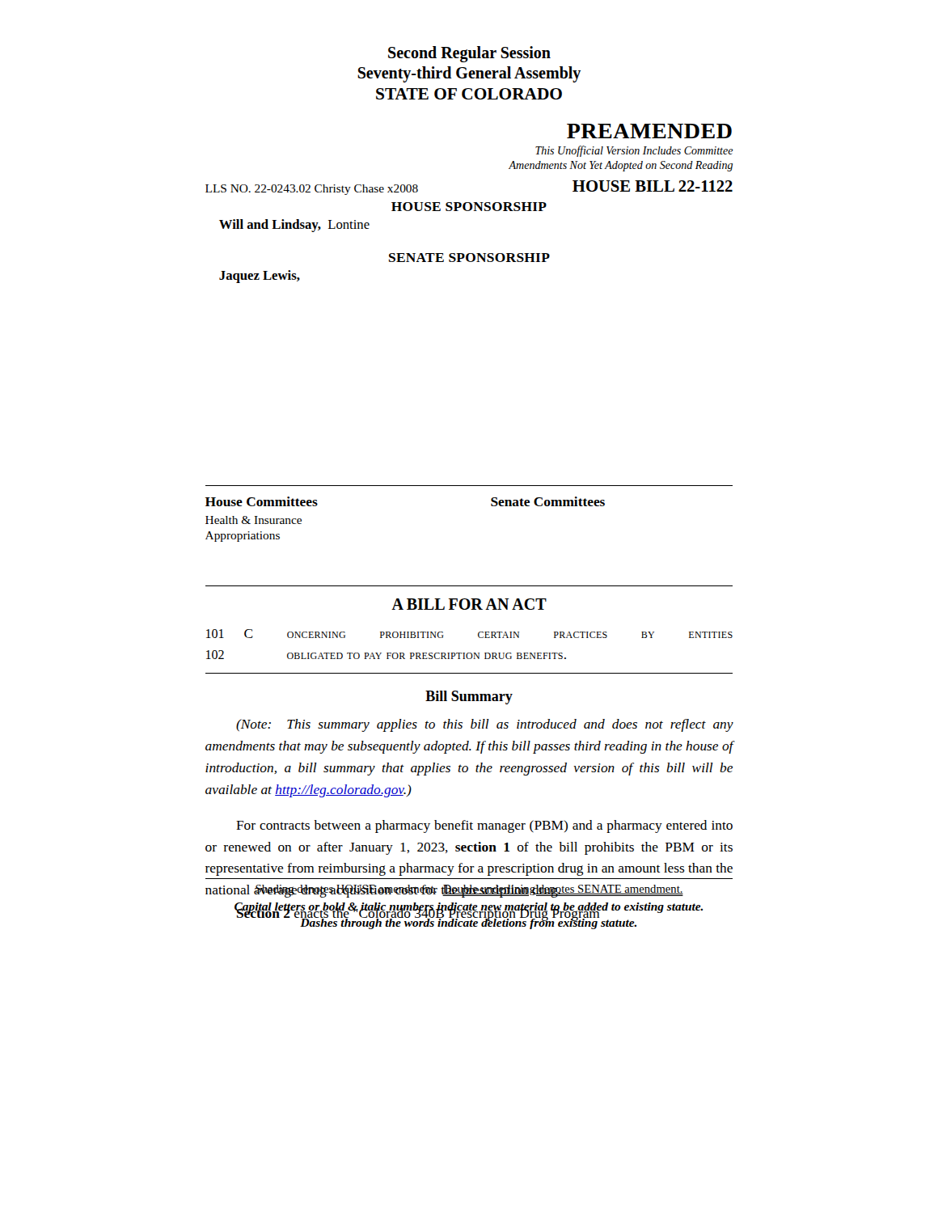Second Regular Session
Seventy-third General Assembly
STATE OF COLORADO
PREAMENDED
This Unofficial Version Includes Committee
Amendments Not Yet Adopted on Second Reading
LLS NO. 22-0243.02 Christy Chase x2008
HOUSE BILL 22-1122
HOUSE SPONSORSHIP
Will and Lindsay, Lontine
SENATE SPONSORSHIP
Jaquez Lewis,
House Committees
Health & Insurance
Appropriations
Senate Committees
A BILL FOR AN ACT
101
Concerning prohibiting certain practices by entities
102
obligated to pay for prescription drug benefits.
Bill Summary
(Note: This summary applies to this bill as introduced and does not reflect any amendments that may be subsequently adopted. If this bill passes third reading in the house of introduction, a bill summary that applies to the reengrossed version of this bill will be available at http://leg.colorado.gov.)
For contracts between a pharmacy benefit manager (PBM) and a pharmacy entered into or renewed on or after January 1, 2023, section 1 of the bill prohibits the PBM or its representative from reimbursing a pharmacy for a prescription drug in an amount less than the national average drug acquisition cost for the prescription drug.
Section 2 enacts the "Colorado 340B Prescription Drug Program
Shading denotes HOUSE amendment. Double underlining denotes SENATE amendment.
Capital letters or bold & italic numbers indicate new material to be added to existing statute.
Dashes through the words indicate deletions from existing statute.